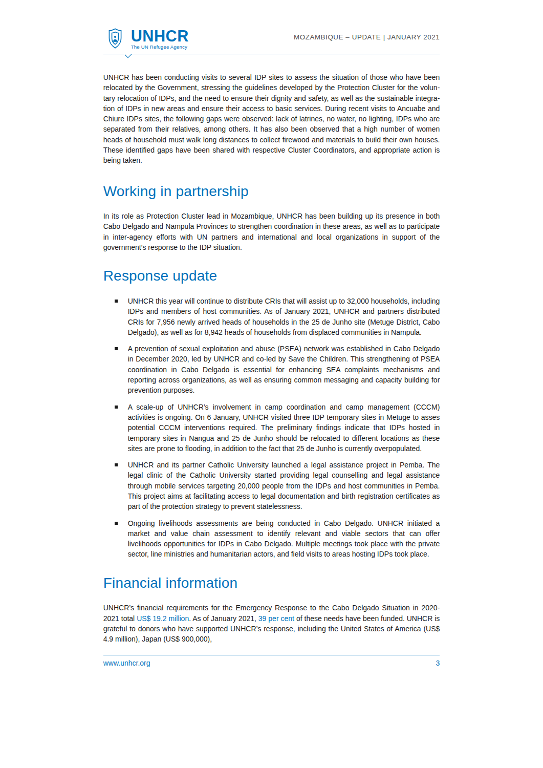UNHCR
The UN Refugee Agency
Mozambique – Update | January 2021
UNHCR has been conducting visits to several IDP sites to assess the situation of those who have been relocated by the Government, stressing the guidelines developed by the Protection Cluster for the voluntary relocation of IDPs, and the need to ensure their dignity and safety, as well as the sustainable integration of IDPs in new areas and ensure their access to basic services. During recent visits to Ancuabe and Chiure IDPs sites, the following gaps were observed: lack of latrines, no water, no lighting, IDPs who are separated from their relatives, among others. It has also been observed that a high number of women heads of household must walk long distances to collect firewood and materials to build their own houses. These identified gaps have been shared with respective Cluster Coordinators, and appropriate action is being taken.
Working in partnership
In its role as Protection Cluster lead in Mozambique, UNHCR has been building up its presence in both Cabo Delgado and Nampula Provinces to strengthen coordination in these areas, as well as to participate in inter-agency efforts with UN partners and international and local organizations in support of the government’s response to the IDP situation.
Response update
UNHCR this year will continue to distribute CRIs that will assist up to 32,000 households, including IDPs and members of host communities. As of January 2021, UNHCR and partners distributed CRIs for 7,956 newly arrived heads of households in the 25 de Junho site (Metuge District, Cabo Delgado), as well as for 8,942 heads of households from displaced communities in Nampula.
A prevention of sexual exploitation and abuse (PSEA) network was established in Cabo Delgado in December 2020, led by UNHCR and co-led by Save the Children. This strengthening of PSEA coordination in Cabo Delgado is essential for enhancing SEA complaints mechanisms and reporting across organizations, as well as ensuring common messaging and capacity building for prevention purposes.
A scale-up of UNHCR’s involvement in camp coordination and camp management (CCCM) activities is ongoing. On 6 January, UNHCR visited three IDP temporary sites in Metuge to asses potential CCCM interventions required. The preliminary findings indicate that IDPs hosted in temporary sites in Nangua and 25 de Junho should be relocated to different locations as these sites are prone to flooding, in addition to the fact that 25 de Junho is currently overpopulated.
UNHCR and its partner Catholic University launched a legal assistance project in Pemba. The legal clinic of the Catholic University started providing legal counselling and legal assistance through mobile services targeting 20,000 people from the IDPs and host communities in Pemba. This project aims at facilitating access to legal documentation and birth registration certificates as part of the protection strategy to prevent statelessness.
Ongoing livelihoods assessments are being conducted in Cabo Delgado. UNHCR initiated a market and value chain assessment to identify relevant and viable sectors that can offer livelihoods opportunities for IDPs in Cabo Delgado. Multiple meetings took place with the private sector, line ministries and humanitarian actors, and field visits to areas hosting IDPs took place.
Financial information
UNHCR’s financial requirements for the Emergency Response to the Cabo Delgado Situation in 2020-2021 total US$ 19.2 million. As of January 2021, 39 per cent of these needs have been funded. UNHCR is grateful to donors who have supported UNHCR’s response, including the United States of America (US$ 4.9 million), Japan (US$ 900,000),
www.unhcr.org 3